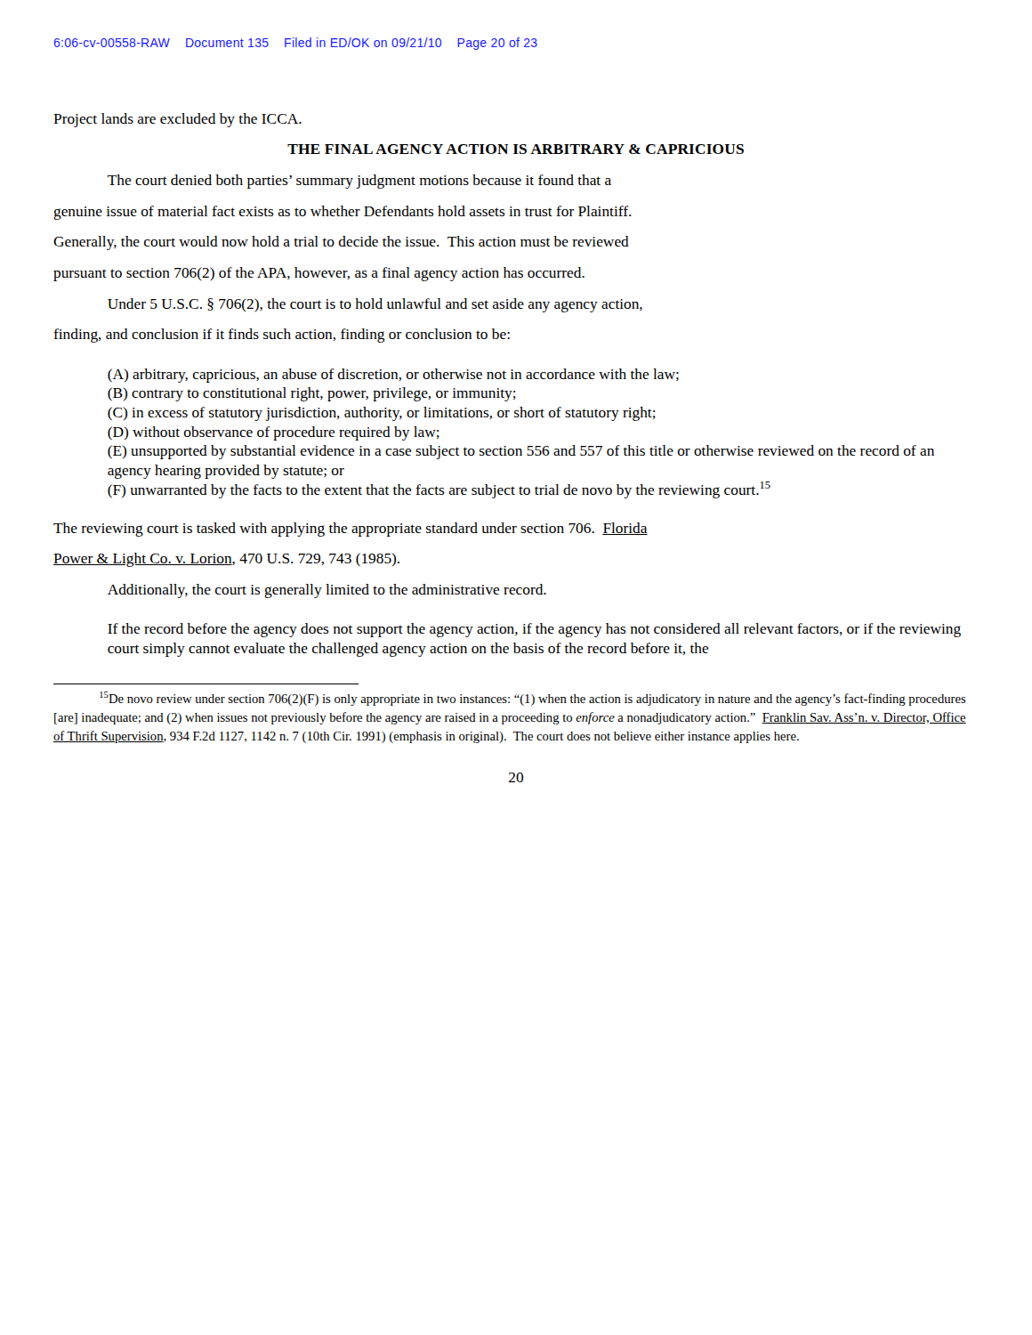6:06-cv-00558-RAW Document 135 Filed in ED/OK on 09/21/10 Page 20 of 23
Project lands are excluded by the ICCA.
THE FINAL AGENCY ACTION IS ARBITRARY & CAPRICIOUS
The court denied both parties’ summary judgment motions because it found that a
genuine issue of material fact exists as to whether Defendants hold assets in trust for Plaintiff.
Generally, the court would now hold a trial to decide the issue. This action must be reviewed
pursuant to section 706(2) of the APA, however, as a final agency action has occurred.
Under 5 U.S.C. § 706(2), the court is to hold unlawful and set aside any agency action,
finding, and conclusion if it finds such action, finding or conclusion to be:
(A) arbitrary, capricious, an abuse of discretion, or otherwise not in accordance with the law;
(B) contrary to constitutional right, power, privilege, or immunity;
(C) in excess of statutory jurisdiction, authority, or limitations, or short of statutory right;
(D) without observance of procedure required by law;
(E) unsupported by substantial evidence in a case subject to section 556 and 557 of this title or otherwise reviewed on the record of an agency hearing provided by statute; or
(F) unwarranted by the facts to the extent that the facts are subject to trial de novo by the reviewing court.15
The reviewing court is tasked with applying the appropriate standard under section 706. Florida
Power & Light Co. v. Lorion, 470 U.S. 729, 743 (1985).
Additionally, the court is generally limited to the administrative record.
If the record before the agency does not support the agency action, if the agency has not considered all relevant factors, or if the reviewing court simply cannot evaluate the challenged agency action on the basis of the record before it, the
15De novo review under section 706(2)(F) is only appropriate in two instances: “(1) when the action is adjudicatory in nature and the agency’s fact-finding procedures [are] inadequate; and (2) when issues not previously before the agency are raised in a proceeding to enforce a nonadjudicatory action.” Franklin Sav. Ass’n. v. Director, Office of Thrift Supervision, 934 F.2d 1127, 1142 n. 7 (10th Cir. 1991) (emphasis in original). The court does not believe either instance applies here.
20